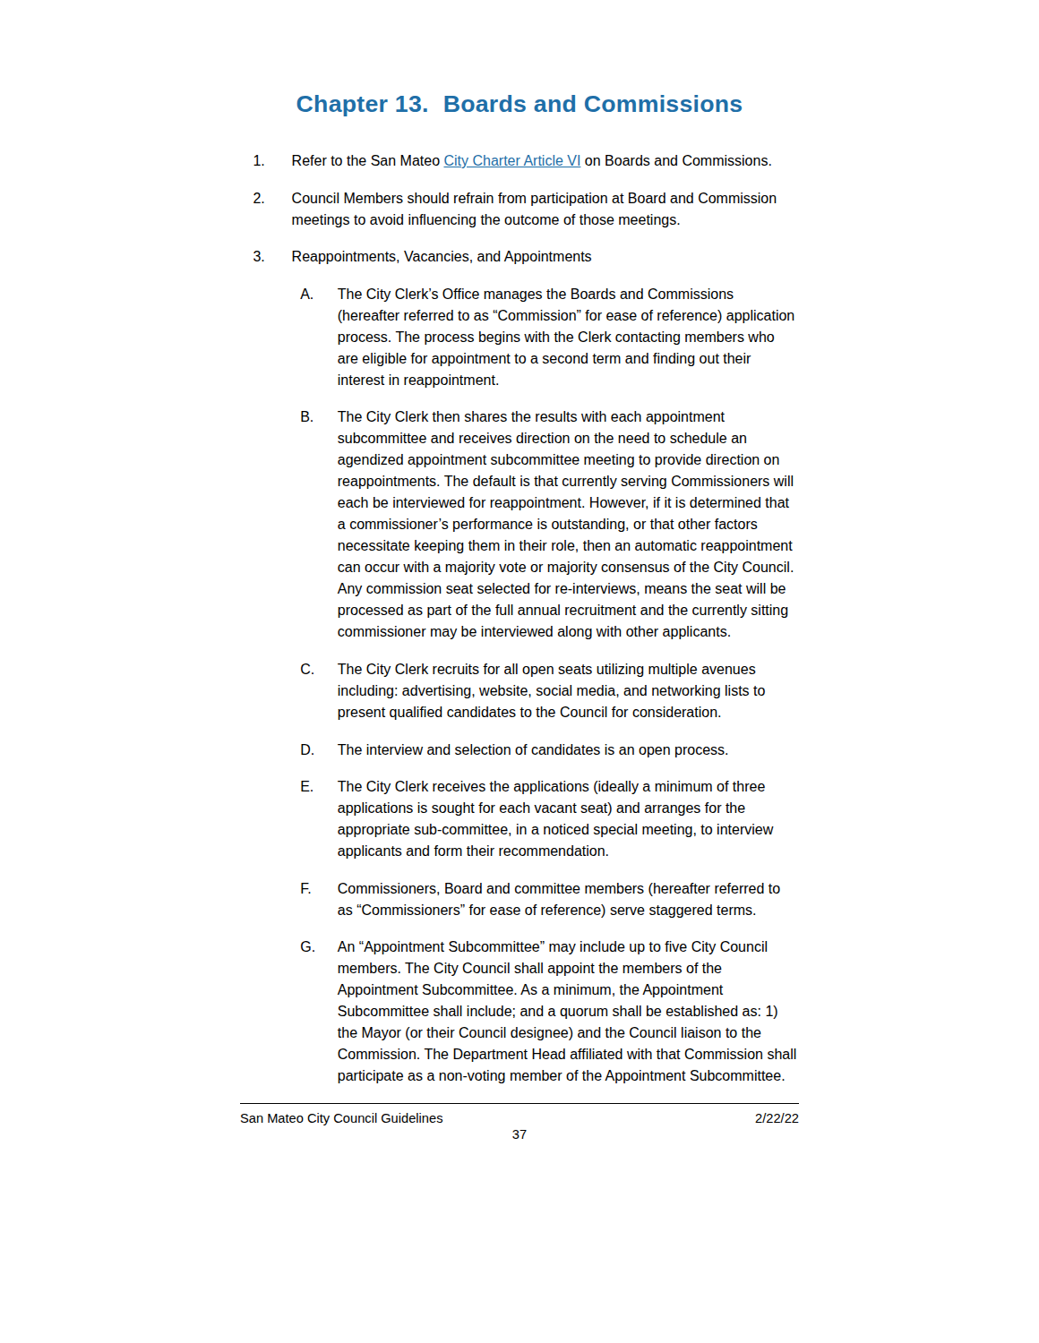Chapter 13. Boards and Commissions
Refer to the San Mateo City Charter Article VI on Boards and Commissions.
Council Members should refrain from participation at Board and Commission meetings to avoid influencing the outcome of those meetings.
Reappointments, Vacancies, and Appointments
The City Clerk’s Office manages the Boards and Commissions (hereafter referred to as “Commission” for ease of reference) application process. The process begins with the Clerk contacting members who are eligible for appointment to a second term and finding out their interest in reappointment.
The City Clerk then shares the results with each appointment subcommittee and receives direction on the need to schedule an agendized appointment subcommittee meeting to provide direction on reappointments. The default is that currently serving Commissioners will each be interviewed for reappointment. However, if it is determined that a commissioner’s performance is outstanding, or that other factors necessitate keeping them in their role, then an automatic reappointment can occur with a majority vote or majority consensus of the City Council. Any commission seat selected for re-interviews, means the seat will be processed as part of the full annual recruitment and the currently sitting commissioner may be interviewed along with other applicants.
The City Clerk recruits for all open seats utilizing multiple avenues including: advertising, website, social media, and networking lists to present qualified candidates to the Council for consideration.
The interview and selection of candidates is an open process.
The City Clerk receives the applications (ideally a minimum of three applications is sought for each vacant seat) and arranges for the appropriate sub-committee, in a noticed special meeting, to interview applicants and form their recommendation.
Commissioners, Board and committee members (hereafter referred to as “Commissioners” for ease of reference) serve staggered terms.
An “Appointment Subcommittee” may include up to five City Council members. The City Council shall appoint the members of the Appointment Subcommittee. As a minimum, the Appointment Subcommittee shall include; and a quorum shall be established as: 1) the Mayor (or their Council designee) and the Council liaison to the Commission. The Department Head affiliated with that Commission shall participate as a non-voting member of the Appointment Subcommittee.
San Mateo City Council Guidelines
37
2/22/22